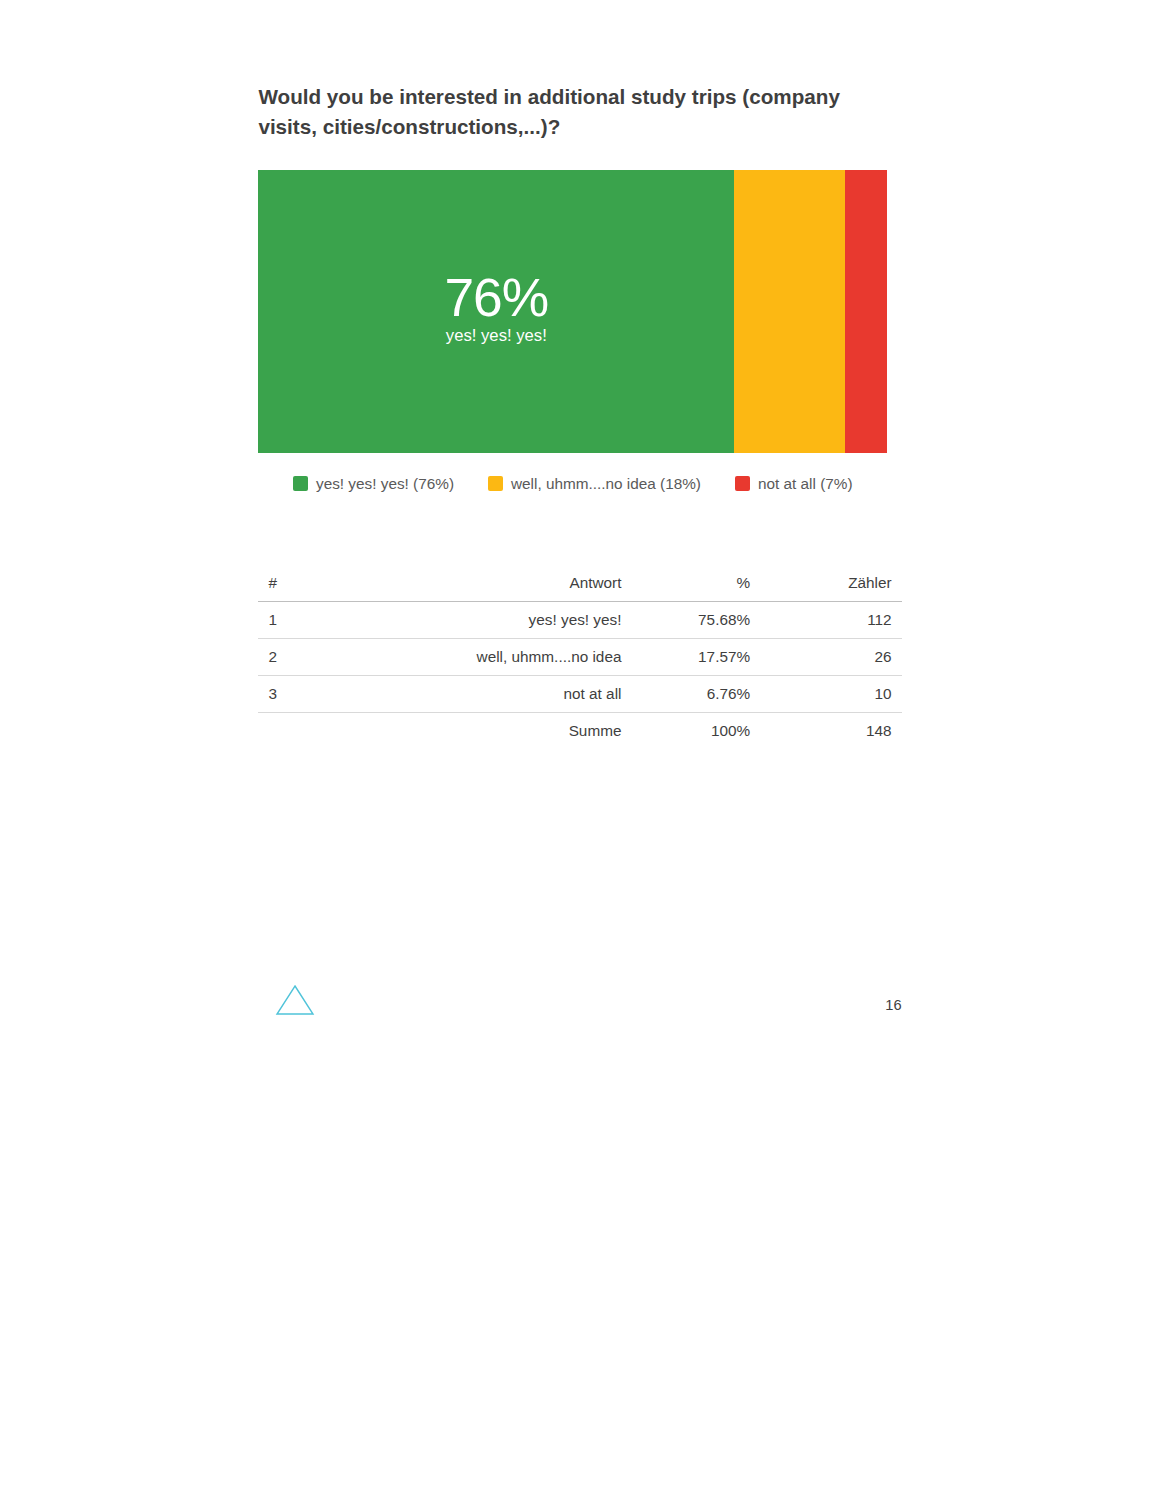Would you be interested in additional study trips (company visits, cities/constructions,...)?
76% yes! yes! yes!
yes! yes! yes! (76%)
well, uhmm....no idea (18%)
not at all (7%)
| # | Antwort | % | Zähler |
| --- | --- | --- | --- |
| 1 | yes! yes! yes! | 75.68% | 112 |
| 2 | well, uhmm....no idea | 17.57% | 26 |
| 3 | not at all | 6.76% | 10 |
| | Summe | 100% | 148 |
16